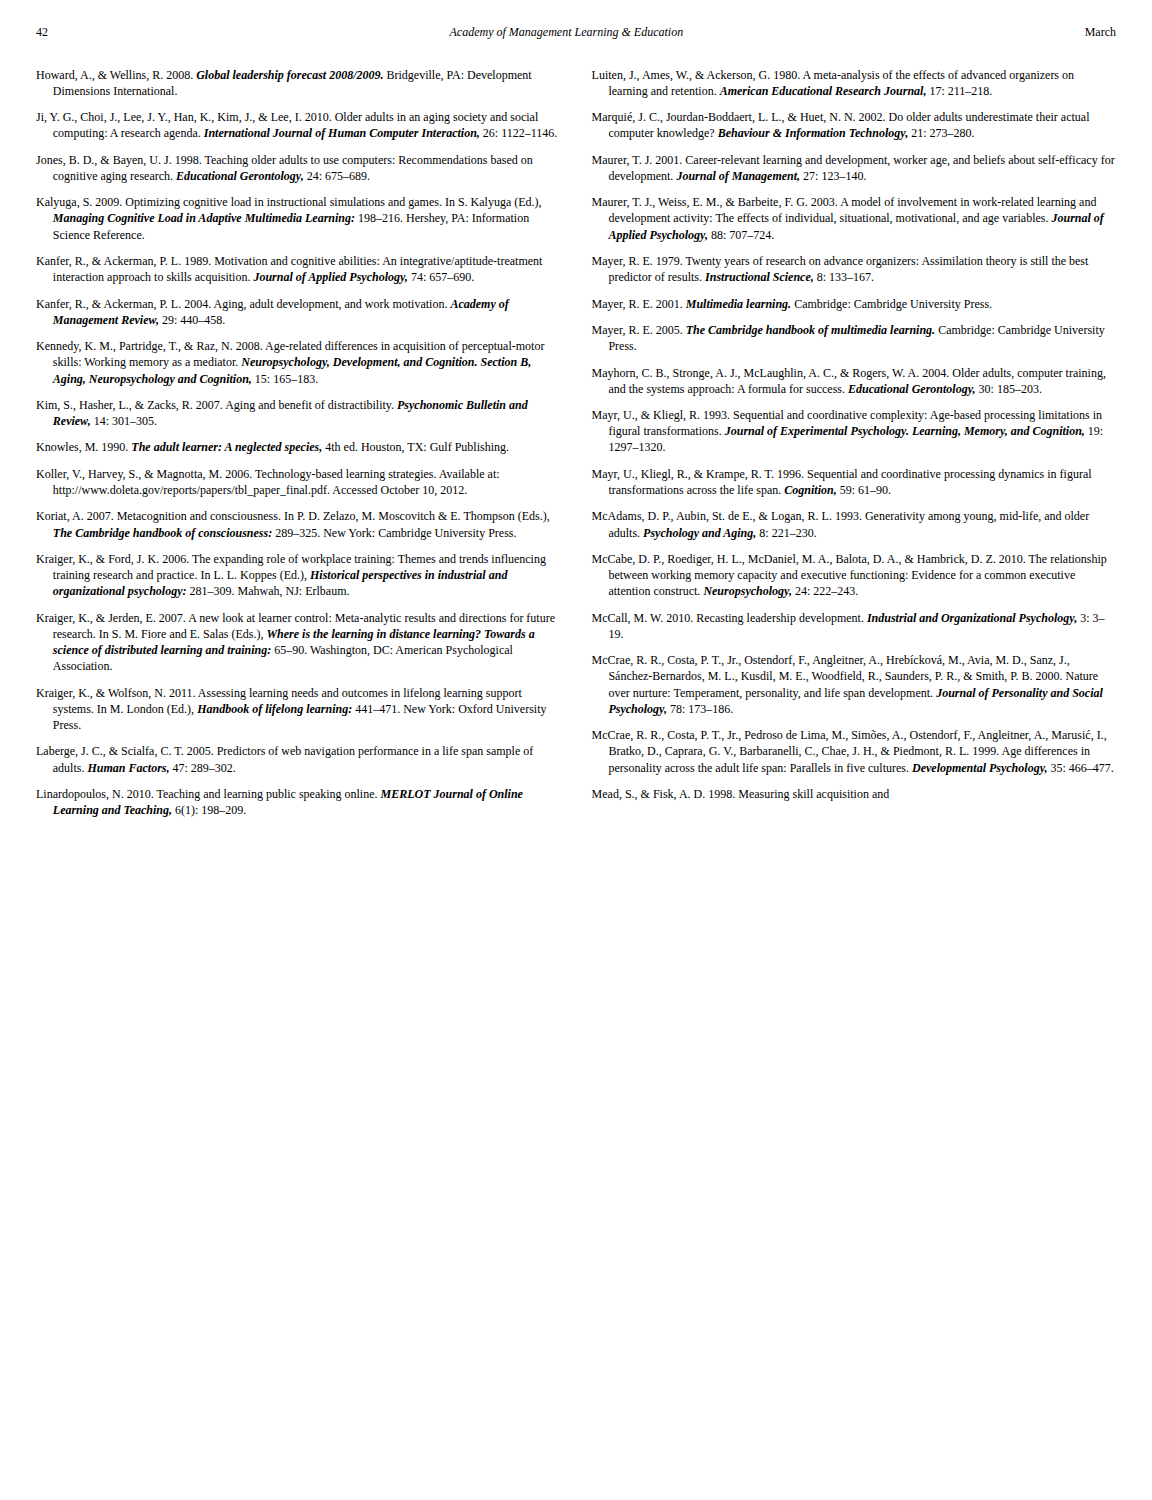42 Academy of Management Learning & Education March
Howard, A., & Wellins, R. 2008. Global leadership forecast 2008/2009. Bridgeville, PA: Development Dimensions International.
Ji, Y. G., Choi, J., Lee, J. Y., Han, K., Kim, J., & Lee, I. 2010. Older adults in an aging society and social computing: A research agenda. International Journal of Human Computer Interaction, 26: 1122–1146.
Jones, B. D., & Bayen, U. J. 1998. Teaching older adults to use computers: Recommendations based on cognitive aging research. Educational Gerontology, 24: 675–689.
Kalyuga, S. 2009. Optimizing cognitive load in instructional simulations and games. In S. Kalyuga (Ed.), Managing Cognitive Load in Adaptive Multimedia Learning: 198–216. Hershey, PA: Information Science Reference.
Kanfer, R., & Ackerman, P. L. 1989. Motivation and cognitive abilities: An integrative/aptitude-treatment interaction approach to skills acquisition. Journal of Applied Psychology, 74: 657–690.
Kanfer, R., & Ackerman, P. L. 2004. Aging, adult development, and work motivation. Academy of Management Review, 29: 440–458.
Kennedy, K. M., Partridge, T., & Raz, N. 2008. Age-related differences in acquisition of perceptual-motor skills: Working memory as a mediator. Neuropsychology, Development, and Cognition. Section B, Aging, Neuropsychology and Cognition, 15: 165–183.
Kim, S., Hasher, L., & Zacks, R. 2007. Aging and benefit of distractibility. Psychonomic Bulletin and Review, 14: 301–305.
Knowles, M. 1990. The adult learner: A neglected species, 4th ed. Houston, TX: Gulf Publishing.
Koller, V., Harvey, S., & Magnotta, M. 2006. Technology-based learning strategies. Available at: http://www.doleta.gov/reports/papers/tbl_paper_final.pdf. Accessed October 10, 2012.
Koriat, A. 2007. Metacognition and consciousness. In P. D. Zelazo, M. Moscovitch & E. Thompson (Eds.), The Cambridge handbook of consciousness: 289–325. New York: Cambridge University Press.
Kraiger, K., & Ford, J. K. 2006. The expanding role of workplace training: Themes and trends influencing training research and practice. In L. L. Koppes (Ed.), Historical perspectives in industrial and organizational psychology: 281–309. Mahwah, NJ: Erlbaum.
Kraiger, K., & Jerden, E. 2007. A new look at learner control: Meta-analytic results and directions for future research. In S. M. Fiore and E. Salas (Eds.), Where is the learning in distance learning? Towards a science of distributed learning and training: 65–90. Washington, DC: American Psychological Association.
Kraiger, K., & Wolfson, N. 2011. Assessing learning needs and outcomes in lifelong learning support systems. In M. London (Ed.), Handbook of lifelong learning: 441–471. New York: Oxford University Press.
Laberge, J. C., & Scialfa, C. T. 2005. Predictors of web navigation performance in a life span sample of adults. Human Factors, 47: 289–302.
Linardopoulos, N. 2010. Teaching and learning public speaking online. MERLOT Journal of Online Learning and Teaching, 6(1): 198–209.
Luiten, J., Ames, W., & Ackerson, G. 1980. A meta-analysis of the effects of advanced organizers on learning and retention. American Educational Research Journal, 17: 211–218.
Marquié, J. C., Jourdan-Boddaert, L. L., & Huet, N. N. 2002. Do older adults underestimate their actual computer knowledge? Behaviour & Information Technology, 21: 273–280.
Maurer, T. J. 2001. Career-relevant learning and development, worker age, and beliefs about self-efficacy for development. Journal of Management, 27: 123–140.
Maurer, T. J., Weiss, E. M., & Barbeite, F. G. 2003. A model of involvement in work-related learning and development activity: The effects of individual, situational, motivational, and age variables. Journal of Applied Psychology, 88: 707–724.
Mayer, R. E. 1979. Twenty years of research on advance organizers: Assimilation theory is still the best predictor of results. Instructional Science, 8: 133–167.
Mayer, R. E. 2001. Multimedia learning. Cambridge: Cambridge University Press.
Mayer, R. E. 2005. The Cambridge handbook of multimedia learning. Cambridge: Cambridge University Press.
Mayhorn, C. B., Stronge, A. J., McLaughlin, A. C., & Rogers, W. A. 2004. Older adults, computer training, and the systems approach: A formula for success. Educational Gerontology, 30: 185–203.
Mayr, U., & Kliegl, R. 1993. Sequential and coordinative complexity: Age-based processing limitations in figural transformations. Journal of Experimental Psychology. Learning, Memory, and Cognition, 19: 1297–1320.
Mayr, U., Kliegl, R., & Krampe, R. T. 1996. Sequential and coordinative processing dynamics in figural transformations across the life span. Cognition, 59: 61–90.
McAdams, D. P., Aubin, St. de E., & Logan, R. L. 1993. Generativity among young, mid-life, and older adults. Psychology and Aging, 8: 221–230.
McCabe, D. P., Roediger, H. L., McDaniel, M. A., Balota, D. A., & Hambrick, D. Z. 2010. The relationship between working memory capacity and executive functioning: Evidence for a common executive attention construct. Neuropsychology, 24: 222–243.
McCall, M. W. 2010. Recasting leadership development. Industrial and Organizational Psychology, 3: 3–19.
McCrae, R. R., Costa, P. T., Jr., Ostendorf, F., Angleitner, A., Hrebícková, M., Avia, M. D., Sanz, J., Sánchez-Bernardos, M. L., Kusdil, M. E., Woodfield, R., Saunders, P. R., & Smith, P. B. 2000. Nature over nurture: Temperament, personality, and life span development. Journal of Personality and Social Psychology, 78: 173–186.
McCrae, R. R., Costa, P. T., Jr., Pedroso de Lima, M., Simões, A., Ostendorf, F., Angleitner, A., Marusić, I., Bratko, D., Caprara, G. V., Barbaranelli, C., Chae, J. H., & Piedmont, R. L. 1999. Age differences in personality across the adult life span: Parallels in five cultures. Developmental Psychology, 35: 466–477.
Mead, S., & Fisk, A. D. 1998. Measuring skill acquisition and